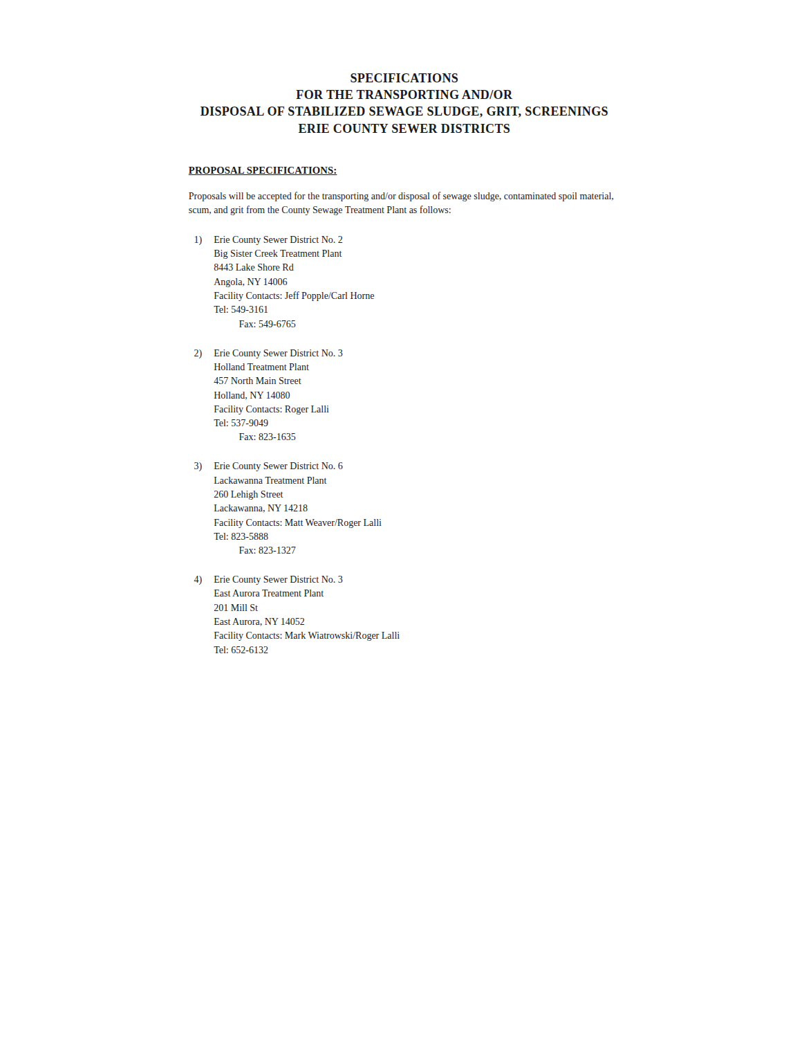SPECIFICATIONS FOR THE TRANSPORTING AND/OR DISPOSAL OF STABILIZED SEWAGE SLUDGE, GRIT, SCREENINGS ERIE COUNTY SEWER DISTRICTS
PROPOSAL SPECIFICATIONS:
Proposals will be accepted for the transporting and/or disposal of sewage sludge, contaminated spoil material, scum, and grit from the County Sewage Treatment Plant as follows:
1)
Erie County Sewer District No. 2 Big Sister Creek Treatment Plant 8443 Lake Shore Rd Angola, NY 14006 Facility Contacts: Jeff Popple/Carl Horne Tel: 549-3161Fax: 549-6765
2)
Erie County Sewer District No. 3 Holland Treatment Plant 457 North Main Street Holland, NY 14080 Facility Contacts: Roger Lalli Tel: 537-9049Fax: 823-1635
3)
Erie County Sewer District No. 6 Lackawanna Treatment Plant 260 Lehigh Street Lackawanna, NY 14218 Facility Contacts: Matt Weaver/Roger Lalli Tel: 823-5888Fax: 823-1327
4)
Erie County Sewer District No. 3 East Aurora Treatment Plant 201 Mill St East Aurora, NY 14052 Facility Contacts: Mark Wiatrowski/Roger Lalli Tel: 652-6132